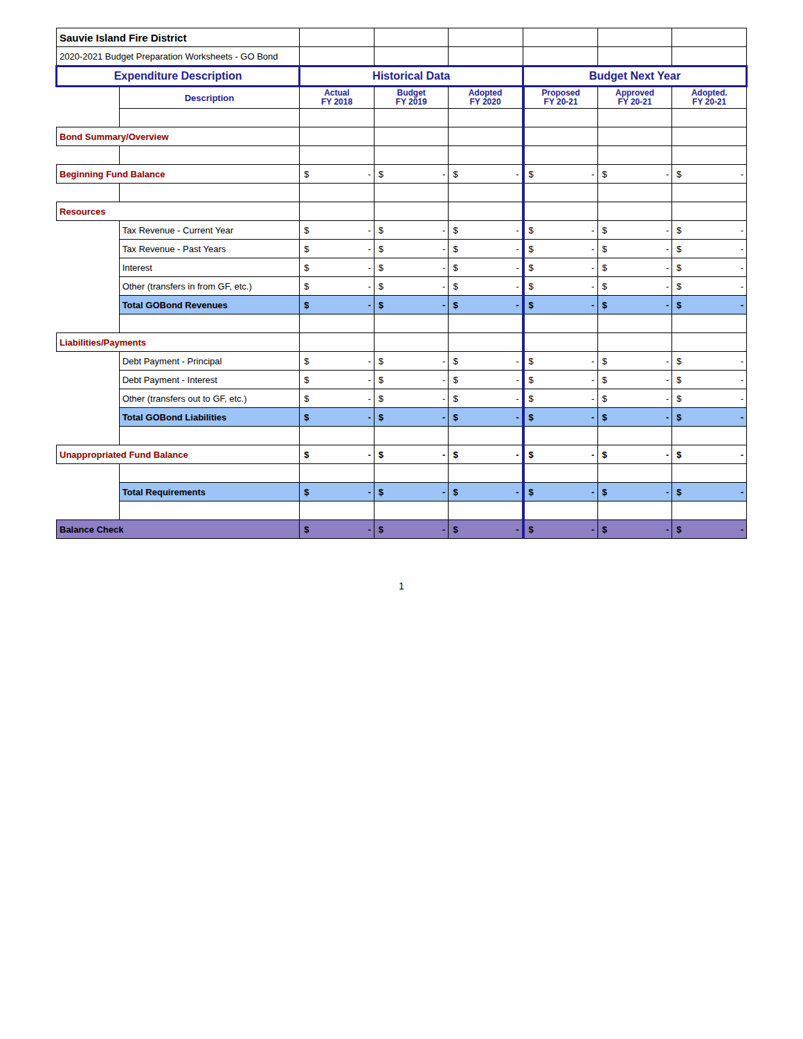| Sauvie Island Fire District | | | | | | |
| 2020-2021 Budget Preparation Worksheets - GO Bond | | | | | | |
| Expenditure Description | Historical Data | Budget Next Year |
| | Description | Actual FY 2018 | Budget FY 2019 | Adopted FY 2020 | Proposed FY 20-21 | Approved FY 20-21 | Adopted. FY 20-21 |
| Bond Summary/Overview | | | | | | |
| Beginning Fund Balance | $ - | $ - | $ - | $ - | $ - | $ - |
| Resources | | | | | | |
| | Tax Revenue - Current Year | $ - | $ - | $ - | $ - | $ - | $ - |
| | Tax Revenue - Past Years | $ - | $ - | $ - | $ - | $ - | $ - |
| | Interest | $ - | $ - | $ - | $ - | $ - | $ - |
| | Other (transfers in from GF, etc.) | $ - | $ - | $ - | $ - | $ - | $ - |
| | Total GOBond Revenues | $ - | $ - | $ - | $ - | $ - | $ - |
| Liabilities/Payments | | | | | | |
| | Debt Payment - Principal | $ - | $ - | $ - | $ - | $ - | $ - |
| | Debt Payment - Interest | $ - | $ - | $ - | $ - | $ - | $ - |
| | Other (transfers out to GF, etc.) | $ - | $ - | $ - | $ - | $ - | $ - |
| | Total GOBond Liabilities | $ - | $ - | $ - | $ - | $ - | $ - |
| Unappropriated Fund Balance | $ - | $ - | $ - | $ - | $ - | $ - |
| | Total Requirements | $ - | $ - | $ - | $ - | $ - | $ - |
| Balance Check | $ - | $ - | $ - | $ - | $ - | $ - |
1